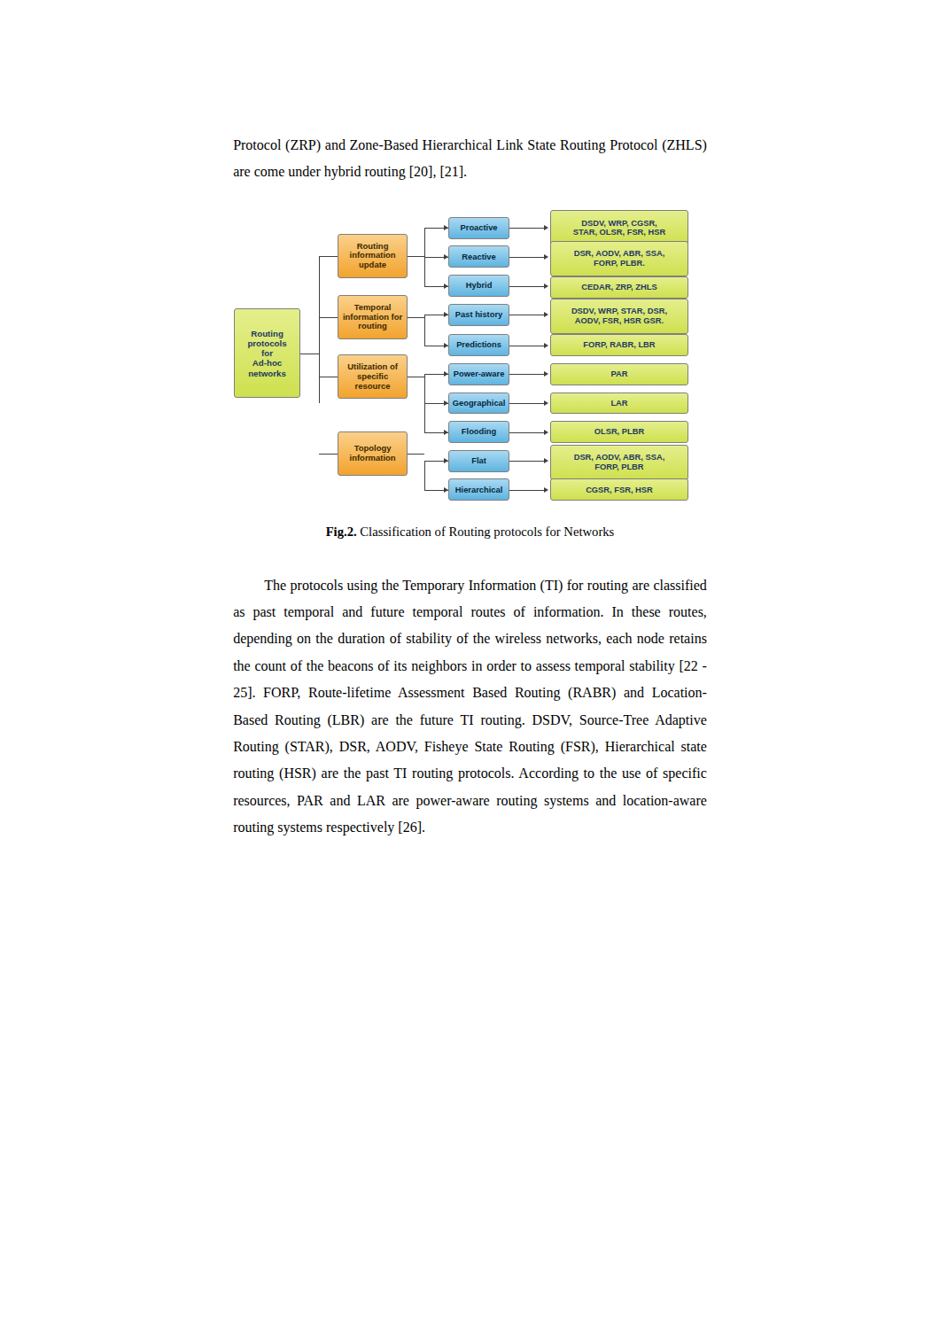Protocol (ZRP) and Zone-Based Hierarchical Link State Routing Protocol (ZHLS) are come under hybrid routing [20], [21].
Routing
protocols
for
Ad-hoc
networks
Routing
information
update
Temporal
information for
routing
Utilization of
specific
resource
Topology
information
Proactive
Reactive
Hybrid
Past history
Predictions
Power-aware
Geographical
Flooding
Flat
Hierarchical
DSDV, WRP, CGSR,
STAR, OLSR, FSR, HSR
DSR, AODV, ABR, SSA,
FORP, PLBR.
CEDAR, ZRP, ZHLS
DSDV, WRP, STAR, DSR,
AODV, FSR, HSR GSR.
FORP, RABR, LBR
PAR
LAR
OLSR, PLBR
DSR, AODV, ABR, SSA,
FORP, PLBR
CGSR, FSR, HSR
Fig.2. Classification of Routing protocols for Networks
The protocols using the Temporary Information (TI) for routing are classified as past temporal and future temporal routes of information. In these routes, depending on the duration of stability of the wireless networks, each node retains the count of the beacons of its neighbors in order to assess temporal stability [22 - 25]. FORP, Route-lifetime Assessment Based Routing (RABR) and Location-Based Routing (LBR) are the future TI routing. DSDV, Source-Tree Adaptive Routing (STAR), DSR, AODV, Fisheye State Routing (FSR), Hierarchical state routing (HSR) are the past TI routing protocols. According to the use of specific resources, PAR and LAR are power-aware routing systems and location-aware routing systems respectively [26].